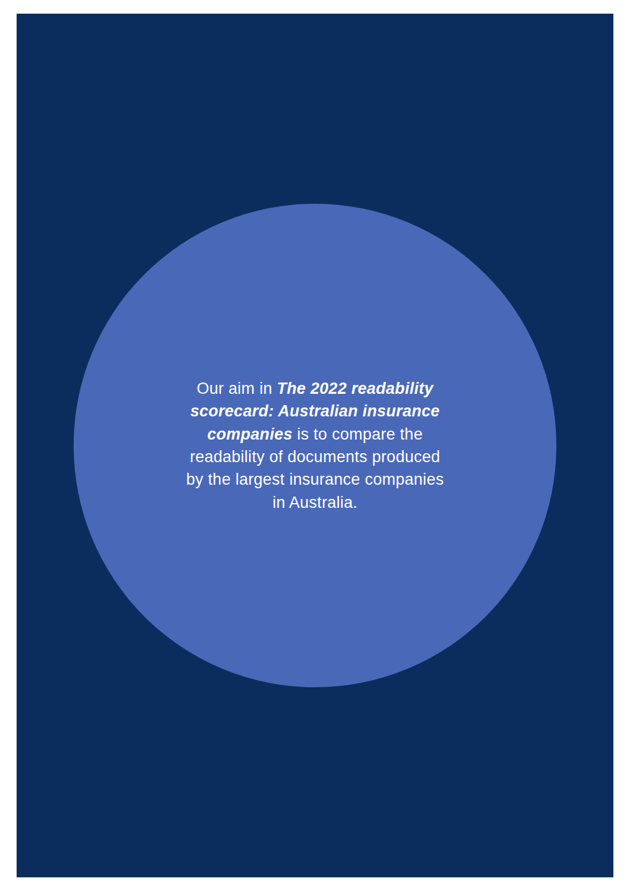Our aim in The 2022 readability scorecard: Australian insurance companies is to compare the readability of documents produced by the largest insurance companies in Australia.